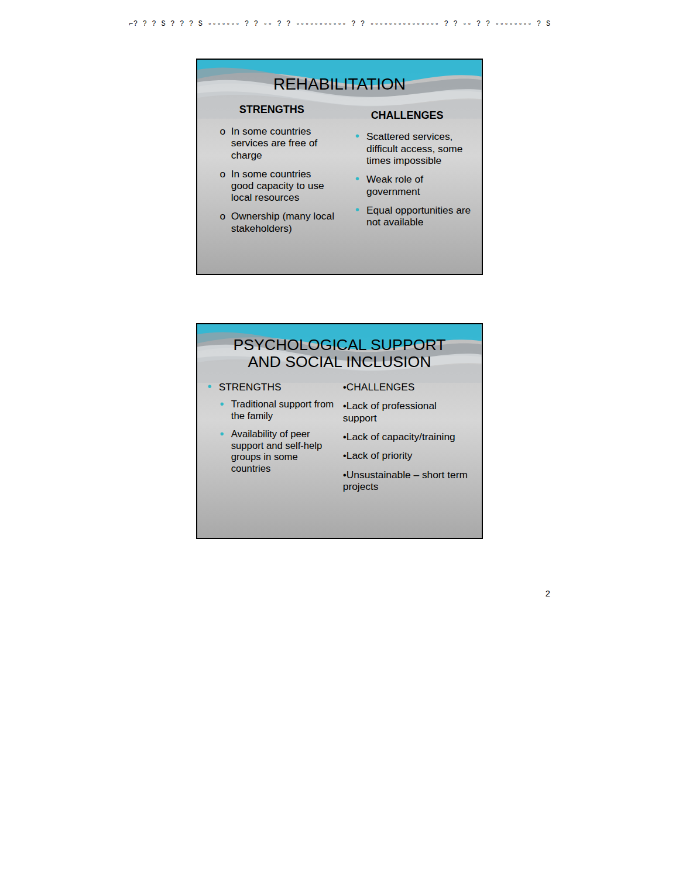⌐? ? ? S ? ? ? S ▫▫▫▫▫▫▫ ? ? ▫▫ ? ? ▫▫▫▫▫▫▫▫▫▫▫ ? ? ▫▫▫▫▫▫▫▫▫▫▫▫▫▫▫ ? ? ▫▫ ? ? ▫▫▫▫▫▫▫▫ ? S ?
REHABILITATION
STRENGTHS
In some countries services are free of charge
In some countries good capacity to use local resources
Ownership (many local stakeholders)
CHALLENGES
Scattered services, difficult access, some times impossible
Weak role of government
Equal opportunities are not available
PSYCHOLOGICAL SUPPORT
AND SOCIAL INCLUSION
STRENGTHS
Traditional support from the family
Availability of peer support and self-help groups in some countries
CHALLENGES
Lack of professional support
Lack of capacity/training
Lack of priority
Unsustainable – short term projects
2